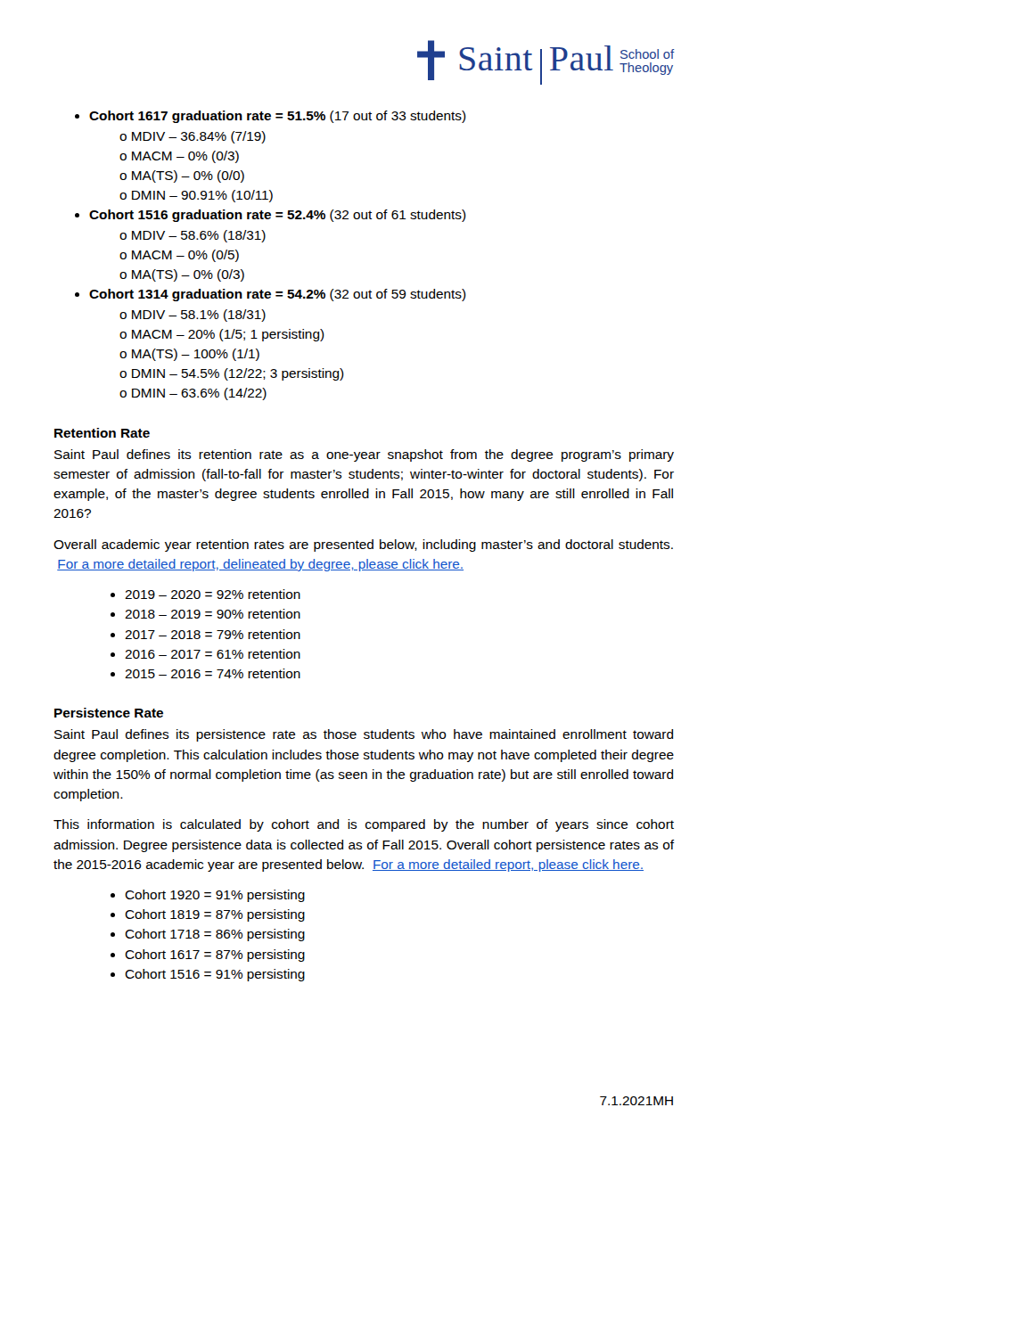✝Saint Paul School of Theology
Cohort 1617 graduation rate = 51.5% (17 out of 33 students)
MDIV – 36.84% (7/19)
MACM – 0% (0/3)
MA(TS) – 0% (0/0)
DMIN – 90.91% (10/11)
Cohort 1516 graduation rate = 52.4% (32 out of 61 students)
MDIV – 58.6% (18/31)
MACM – 0% (0/5)
MA(TS) – 0% (0/3)
Cohort 1314 graduation rate = 54.2% (32 out of 59 students)
MDIV – 58.1% (18/31)
MACM – 20% (1/5; 1 persisting)
MA(TS) – 100% (1/1)
DMIN – 54.5% (12/22; 3 persisting)
DMIN – 63.6% (14/22)
Retention Rate
Saint Paul defines its retention rate as a one-year snapshot from the degree program’s primary semester of admission (fall-to-fall for master’s students; winter-to-winter for doctoral students). For example, of the master’s degree students enrolled in Fall 2015, how many are still enrolled in Fall 2016?
Overall academic year retention rates are presented below, including master’s and doctoral students. For a more detailed report, delineated by degree, please click here.
2019 – 2020 = 92% retention
2018 – 2019 = 90% retention
2017 – 2018 = 79% retention
2016 – 2017 = 61% retention
2015 – 2016 = 74% retention
Persistence Rate
Saint Paul defines its persistence rate as those students who have maintained enrollment toward degree completion. This calculation includes those students who may not have completed their degree within the 150% of normal completion time (as seen in the graduation rate) but are still enrolled toward completion.
This information is calculated by cohort and is compared by the number of years since cohort admission. Degree persistence data is collected as of Fall 2015. Overall cohort persistence rates as of the 2015-2016 academic year are presented below. For a more detailed report, please click here.
Cohort 1920 = 91% persisting
Cohort 1819 = 87% persisting
Cohort 1718 = 86% persisting
Cohort 1617 = 87% persisting
Cohort 1516 = 91% persisting
7.1.2021MH